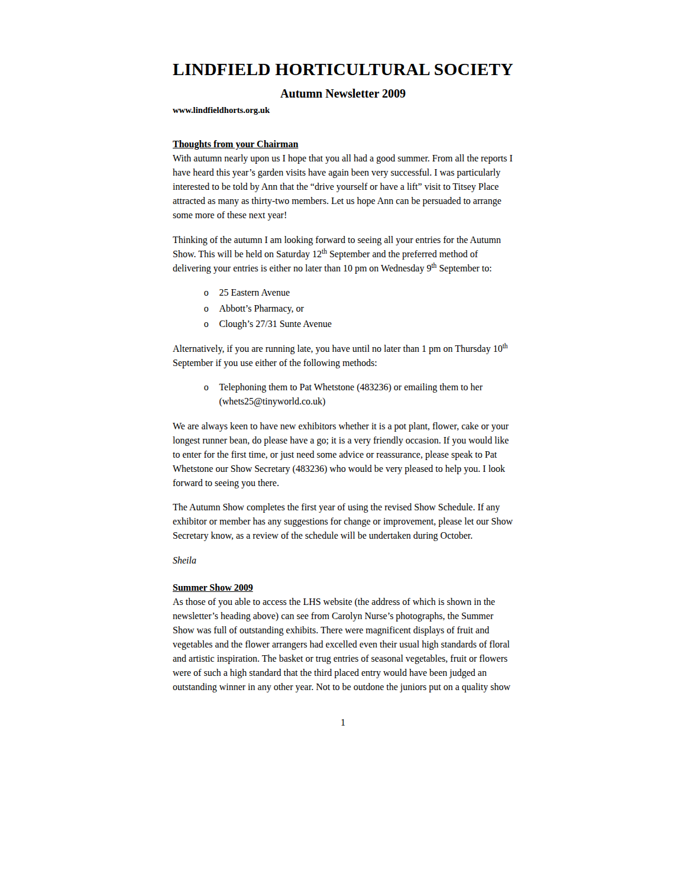LINDFIELD HORTICULTURAL SOCIETY
Autumn Newsletter 2009
www.lindfieldhorts.org.uk
Thoughts from your Chairman
With autumn nearly upon us I hope that you all had a good summer. From all the reports I have heard this year’s garden visits have again been very successful. I was particularly interested to be told by Ann that the “drive yourself or have a lift” visit to Titsey Place attracted as many as thirty-two members. Let us hope Ann can be persuaded to arrange some more of these next year!
Thinking of the autumn I am looking forward to seeing all your entries for the Autumn Show. This will be held on Saturday 12th September and the preferred method of delivering your entries is either no later than 10 pm on Wednesday 9th September to:
25 Eastern Avenue
Abbott’s Pharmacy, or
Clough’s 27/31 Sunte Avenue
Alternatively, if you are running late, you have until no later than 1 pm on Thursday 10th September if you use either of the following methods:
Telephoning them to Pat Whetstone (483236) or emailing them to her (whets25@tinyworld.co.uk)
We are always keen to have new exhibitors whether it is a pot plant, flower, cake or your longest runner bean, do please have a go; it is a very friendly occasion. If you would like to enter for the first time, or just need some advice or reassurance, please speak to Pat Whetstone our Show Secretary (483236) who would be very pleased to help you. I look forward to seeing you there.
The Autumn Show completes the first year of using the revised Show Schedule. If any exhibitor or member has any suggestions for change or improvement, please let our Show Secretary know, as a review of the schedule will be undertaken during October.
Sheila
Summer Show 2009
As those of you able to access the LHS website (the address of which is shown in the newsletter’s heading above) can see from Carolyn Nurse’s photographs, the Summer Show was full of outstanding exhibits. There were magnificent displays of fruit and vegetables and the flower arrangers had excelled even their usual high standards of floral and artistic inspiration. The basket or trug entries of seasonal vegetables, fruit or flowers were of such a high standard that the third placed entry would have been judged an outstanding winner in any other year. Not to be outdone the juniors put on a quality show
1